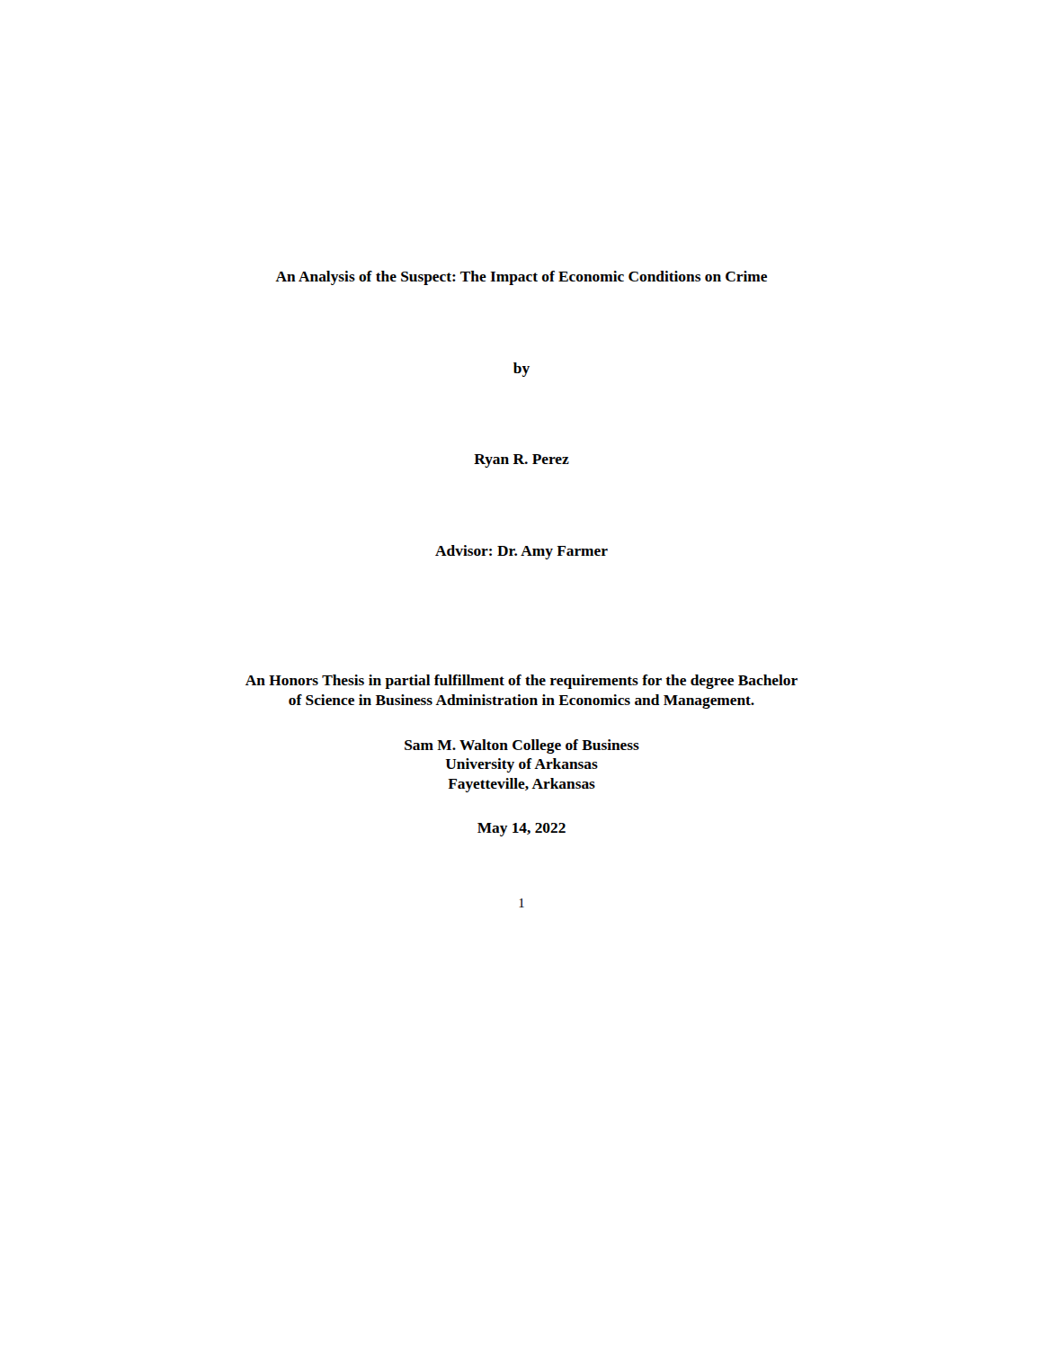An Analysis of the Suspect: The Impact of Economic Conditions on Crime
by
Ryan R. Perez
Advisor: Dr. Amy Farmer
An Honors Thesis in partial fulfillment of the requirements for the degree Bachelor of Science in Business Administration in Economics and Management.
Sam M. Walton College of Business
University of Arkansas
Fayetteville, Arkansas
May 14, 2022
1